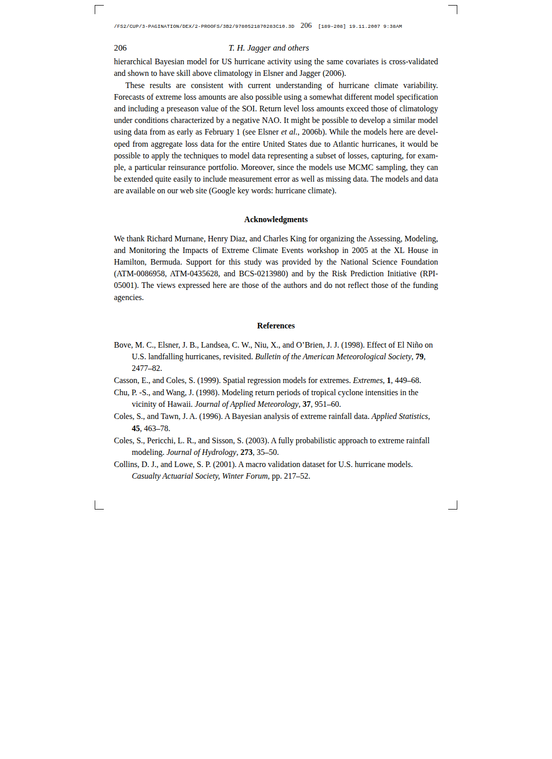/FS2/CUP/3-PAGINATION/DEX/2-PROOFS/3B2/9780521870283C10.3D 206 [189–208] 19.11.2007 9:38AM
206
T. H. Jagger and others
hierarchical Bayesian model for US hurricane activity using the same covariates is cross-validated and shown to have skill above climatology in Elsner and Jagger (2006).
These results are consistent with current understanding of hurricane climate variability. Forecasts of extreme loss amounts are also possible using a somewhat different model specification and including a preseason value of the SOI. Return level loss amounts exceed those of climatology under conditions characterized by a negative NAO. It might be possible to develop a similar model using data from as early as February 1 (see Elsner et al., 2006b). While the models here are developed from aggregate loss data for the entire United States due to Atlantic hurricanes, it would be possible to apply the techniques to model data representing a subset of losses, capturing, for example, a particular reinsurance portfolio. Moreover, since the models use MCMC sampling, they can be extended quite easily to include measurement error as well as missing data. The models and data are available on our web site (Google key words: hurricane climate).
Acknowledgments
We thank Richard Murnane, Henry Diaz, and Charles King for organizing the Assessing, Modeling, and Monitoring the Impacts of Extreme Climate Events workshop in 2005 at the XL House in Hamilton, Bermuda. Support for this study was provided by the National Science Foundation (ATM-0086958, ATM-0435628, and BCS-0213980) and by the Risk Prediction Initiative (RPI-05001). The views expressed here are those of the authors and do not reflect those of the funding agencies.
References
Bove, M. C., Elsner, J. B., Landsea, C. W., Niu, X., and O’Brien, J. J. (1998). Effect of El Niño on U.S. landfalling hurricanes, revisited. Bulletin of the American Meteorological Society, 79, 2477–82.
Casson, E., and Coles, S. (1999). Spatial regression models for extremes. Extremes, 1, 449–68.
Chu, P. -S., and Wang, J. (1998). Modeling return periods of tropical cyclone intensities in the vicinity of Hawaii. Journal of Applied Meteorology, 37, 951–60.
Coles, S., and Tawn, J. A. (1996). A Bayesian analysis of extreme rainfall data. Applied Statistics, 45, 463–78.
Coles, S., Pericchi, L. R., and Sisson, S. (2003). A fully probabilistic approach to extreme rainfall modeling. Journal of Hydrology, 273, 35–50.
Collins, D. J., and Lowe, S. P. (2001). A macro validation dataset for U.S. hurricane models. Casualty Actuarial Society, Winter Forum, pp. 217–52.